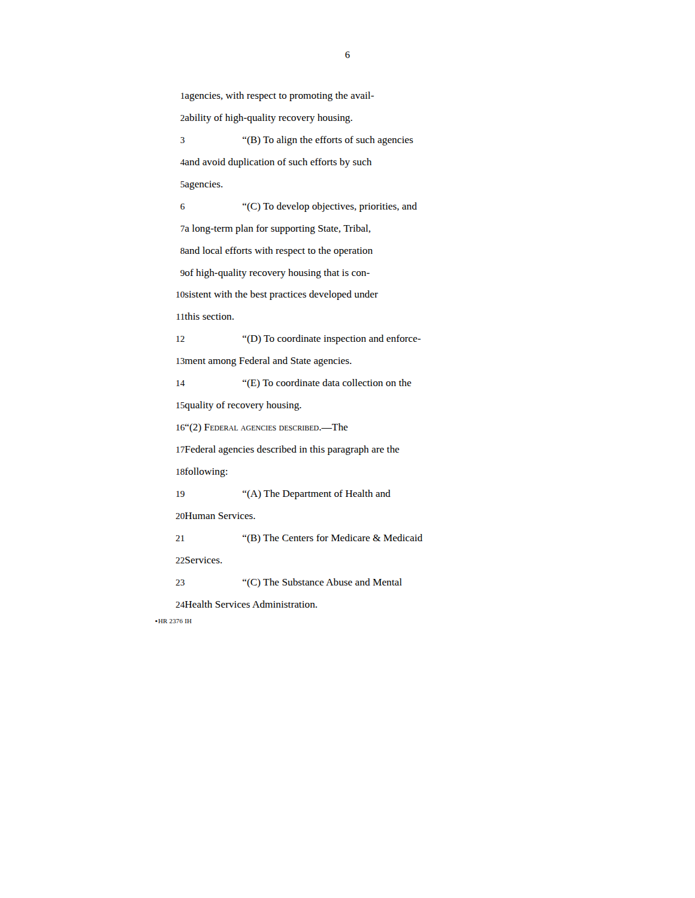6
| 1 | agencies, with respect to promoting the avail- |
| 2 | ability of high-quality recovery housing. |
| 3 | “(B) To align the efforts of such agencies |
| 4 | and avoid duplication of such efforts by such |
| 5 | agencies. |
| 6 | “(C) To develop objectives, priorities, and |
| 7 | a long-term plan for supporting State, Tribal, |
| 8 | and local efforts with respect to the operation |
| 9 | of high-quality recovery housing that is con- |
| 10 | sistent with the best practices developed under |
| 11 | this section. |
| 12 | “(D) To coordinate inspection and enforce- |
| 13 | ment among Federal and State agencies. |
| 14 | “(E) To coordinate data collection on the |
| 15 | quality of recovery housing. |
| 16 | “(2) Federal agencies described. —The |
| 17 | Federal agencies described in this paragraph are the |
| 18 | following: |
| 19 | “(A) The Department of Health and |
| 20 | Human Services. |
| 21 | “(B) The Centers for Medicare & Medicaid |
| 22 | Services. |
| 23 | “(C) The Substance Abuse and Mental |
| 24 | Health Services Administration. |
•HR 2376 IH